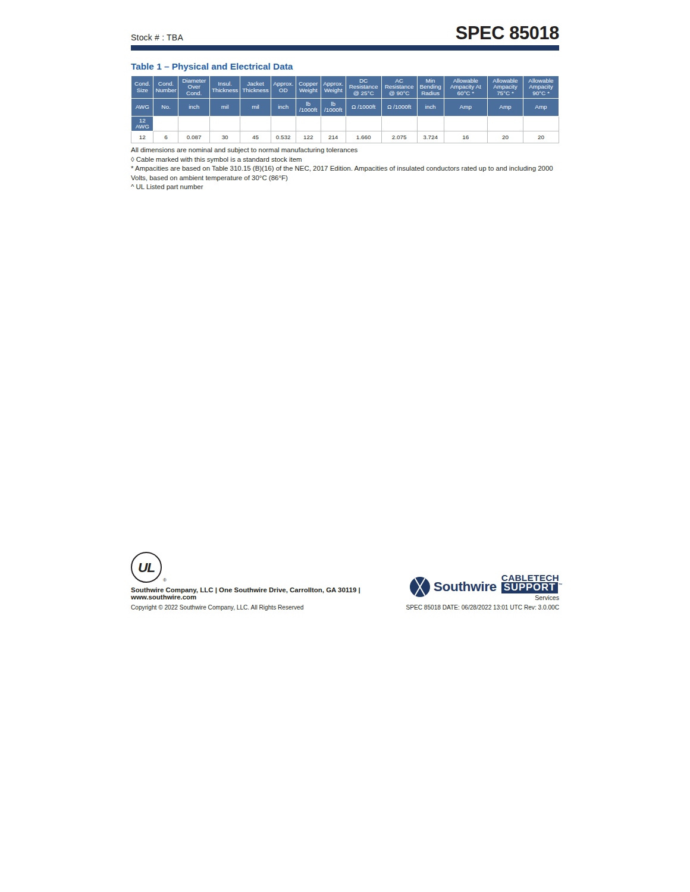Stock # : TBA
SPEC 85018
Table 1 – Physical and Electrical Data
| Cond. Size | Cond. Number | Diameter Over Cond. | Insul. Thickness | Jacket Thickness | Approx. OD | Copper Weight | Approx. Weight | DC Resistance @ 25°C | AC Resistance @ 90°C | Min Bending Radius | Allowable Ampacity At 60°C * | Allowable Ampacity 75°C * | Allowable Ampacity 90°C * |
| --- | --- | --- | --- | --- | --- | --- | --- | --- | --- | --- | --- | --- | --- |
| AWG | No. | inch | mil | mil | inch | lb /1000ft | lb /1000ft | Ω /1000ft | Ω /1000ft | inch | Amp | Amp | Amp |
| 12 AWG | | | | | | | | | | | | | |
| 12 | 6 | 0.087 | 30 | 45 | 0.532 | 122 | 214 | 1.660 | 2.075 | 3.724 | 16 | 20 | 20 |
All dimensions are nominal and subject to normal manufacturing tolerances
◊ Cable marked with this symbol is a standard stock item
* Ampacities are based on Table 310.15 (B)(16) of the NEC, 2017 Edition. Ampacities of insulated conductors rated up to and including 2000 Volts, based on ambient temperature of 30°C (86°F)
^ UL Listed part number
UL®
Southwire Company, LLC | One Southwire Drive, Carrollton, GA 30119 | www.southwire.com
Southwire
CABLETECH
SUPPORT™
Services
Copyright © 2022 Southwire Company, LLC. All Rights Reserved
SPEC 85018 DATE: 06/28/2022 13:01 UTC Rev: 3.0.00C